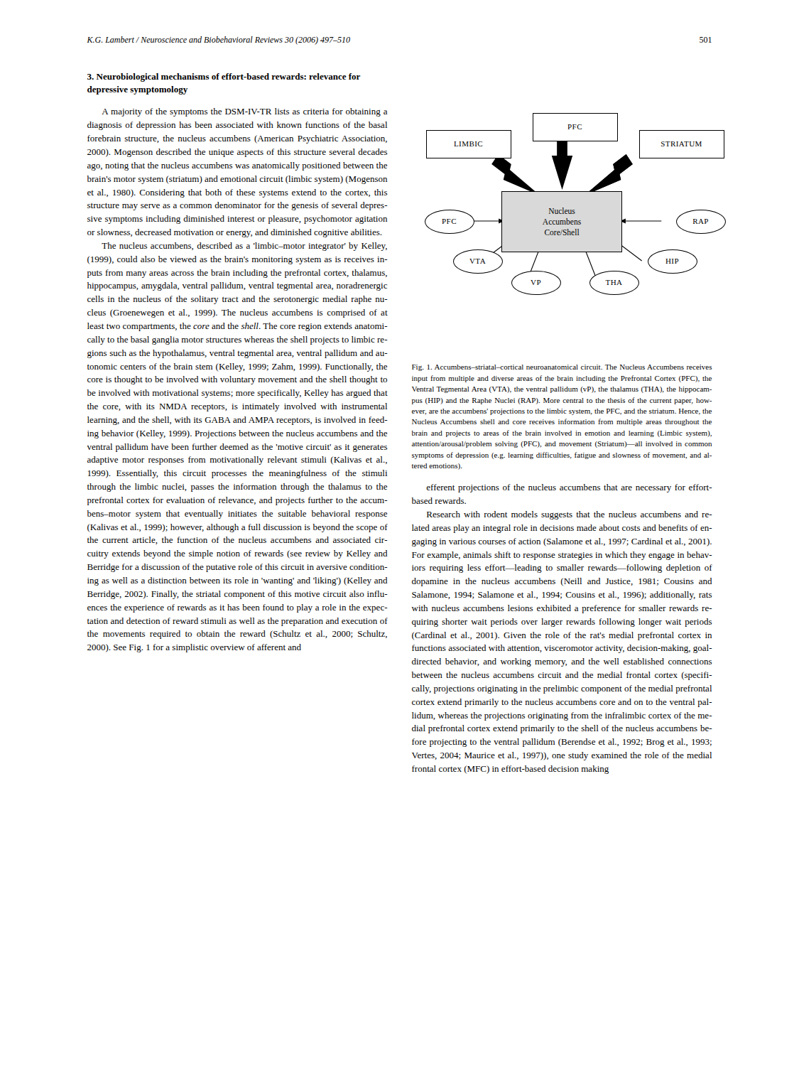K.G. Lambert / Neuroscience and Biobehavioral Reviews 30 (2006) 497–510
501
3. Neurobiological mechanisms of effort-based rewards: relevance for depressive symptomology
A majority of the symptoms the DSM-IV-TR lists as criteria for obtaining a diagnosis of depression has been associated with known functions of the basal forebrain structure, the nucleus accumbens (American Psychiatric Association, 2000). Mogenson described the unique aspects of this structure several decades ago, noting that the nucleus accumbens was anatomically positioned between the brain's motor system (striatum) and emotional circuit (limbic system) (Mogenson et al., 1980). Considering that both of these systems extend to the cortex, this structure may serve as a common denominator for the genesis of several depressive symptoms including diminished interest or pleasure, psychomotor agitation or slowness, decreased motivation or energy, and diminished cognitive abilities.
The nucleus accumbens, described as a 'limbic–motor integrator' by Kelley, (1999), could also be viewed as the brain's monitoring system as is receives inputs from many areas across the brain including the prefrontal cortex, thalamus, hippocampus, amygdala, ventral pallidum, ventral tegmental area, noradrenergic cells in the nucleus of the solitary tract and the serotonergic medial raphe nucleus (Groenewegen et al., 1999). The nucleus accumbens is comprised of at least two compartments, the core and the shell. The core region extends anatomically to the basal ganglia motor structures whereas the shell projects to limbic regions such as the hypothalamus, ventral tegmental area, ventral pallidum and autonomic centers of the brain stem (Kelley, 1999; Zahm, 1999). Functionally, the core is thought to be involved with voluntary movement and the shell thought to be involved with motivational systems; more specifically, Kelley has argued that the core, with its NMDA receptors, is intimately involved with instrumental learning, and the shell, with its GABA and AMPA receptors, is involved in feeding behavior (Kelley, 1999). Projections between the nucleus accumbens and the ventral pallidum have been further deemed as the 'motive circuit' as it generates adaptive motor responses from motivationally relevant stimuli (Kalivas et al., 1999). Essentially, this circuit processes the meaningfulness of the stimuli through the limbic nuclei, passes the information through the thalamus to the prefrontal cortex for evaluation of relevance, and projects further to the accumbens–motor system that eventually initiates the suitable behavioral response (Kalivas et al., 1999); however, although a full discussion is beyond the scope of the current article, the function of the nucleus accumbens and associated circuitry extends beyond the simple notion of rewards (see review by Kelley and Berridge for a discussion of the putative role of this circuit in aversive conditioning as well as a distinction between its role in 'wanting' and 'liking') (Kelley and Berridge, 2002). Finally, the striatal component of this motive circuit also influences the experience of rewards as it has been found to play a role in the expectation and detection of reward stimuli as well as the preparation and execution of the movements required to obtain the reward (Schultz et al., 2000; Schultz, 2000). See Fig. 1 for a simplistic overview of afferent and
PFC
LIMBIC
STRIATUM
Nucleus
Accumbens
Core/Shell
PFC
RAP
VTA
HIP
VP
THA
Fig. 1. Accumbens–striatal–cortical neuroanatomical circuit. The Nucleus Accumbens receives input from multiple and diverse areas of the brain including the Prefrontal Cortex (PFC), the Ventral Tegmental Area (VTA), the ventral pallidum (vP), the thalamus (THA), the hippocampus (HIP) and the Raphe Nuclei (RAP). More central to the thesis of the current paper, however, are the accumbens' projections to the limbic system, the PFC, and the striatum. Hence, the Nucleus Accumbens shell and core receives information from multiple areas throughout the brain and projects to areas of the brain involved in emotion and learning (Limbic system), attention/arousal/problem solving (PFC), and movement (Striatum)—all involved in common symptoms of depression (e.g. learning difficulties, fatigue and slowness of movement, and altered emotions).
efferent projections of the nucleus accumbens that are necessary for effort-based rewards.
Research with rodent models suggests that the nucleus accumbens and related areas play an integral role in decisions made about costs and benefits of engaging in various courses of action (Salamone et al., 1997; Cardinal et al., 2001). For example, animals shift to response strategies in which they engage in behaviors requiring less effort—leading to smaller rewards—following depletion of dopamine in the nucleus accumbens (Neill and Justice, 1981; Cousins and Salamone, 1994; Salamone et al., 1994; Cousins et al., 1996); additionally, rats with nucleus accumbens lesions exhibited a preference for smaller rewards requiring shorter wait periods over larger rewards following longer wait periods (Cardinal et al., 2001). Given the role of the rat's medial prefrontal cortex in functions associated with attention, visceromotor activity, decision-making, goal-directed behavior, and working memory, and the well established connections between the nucleus accumbens circuit and the medial frontal cortex (specifically, projections originating in the prelimbic component of the medial prefrontal cortex extend primarily to the nucleus accumbens core and on to the ventral pallidum, whereas the projections originating from the infralimbic cortex of the medial prefrontal cortex extend primarily to the shell of the nucleus accumbens before projecting to the ventral pallidum (Berendse et al., 1992; Brog et al., 1993; Vertes, 2004; Maurice et al., 1997)), one study examined the role of the medial frontal cortex (MFC) in effort-based decision making